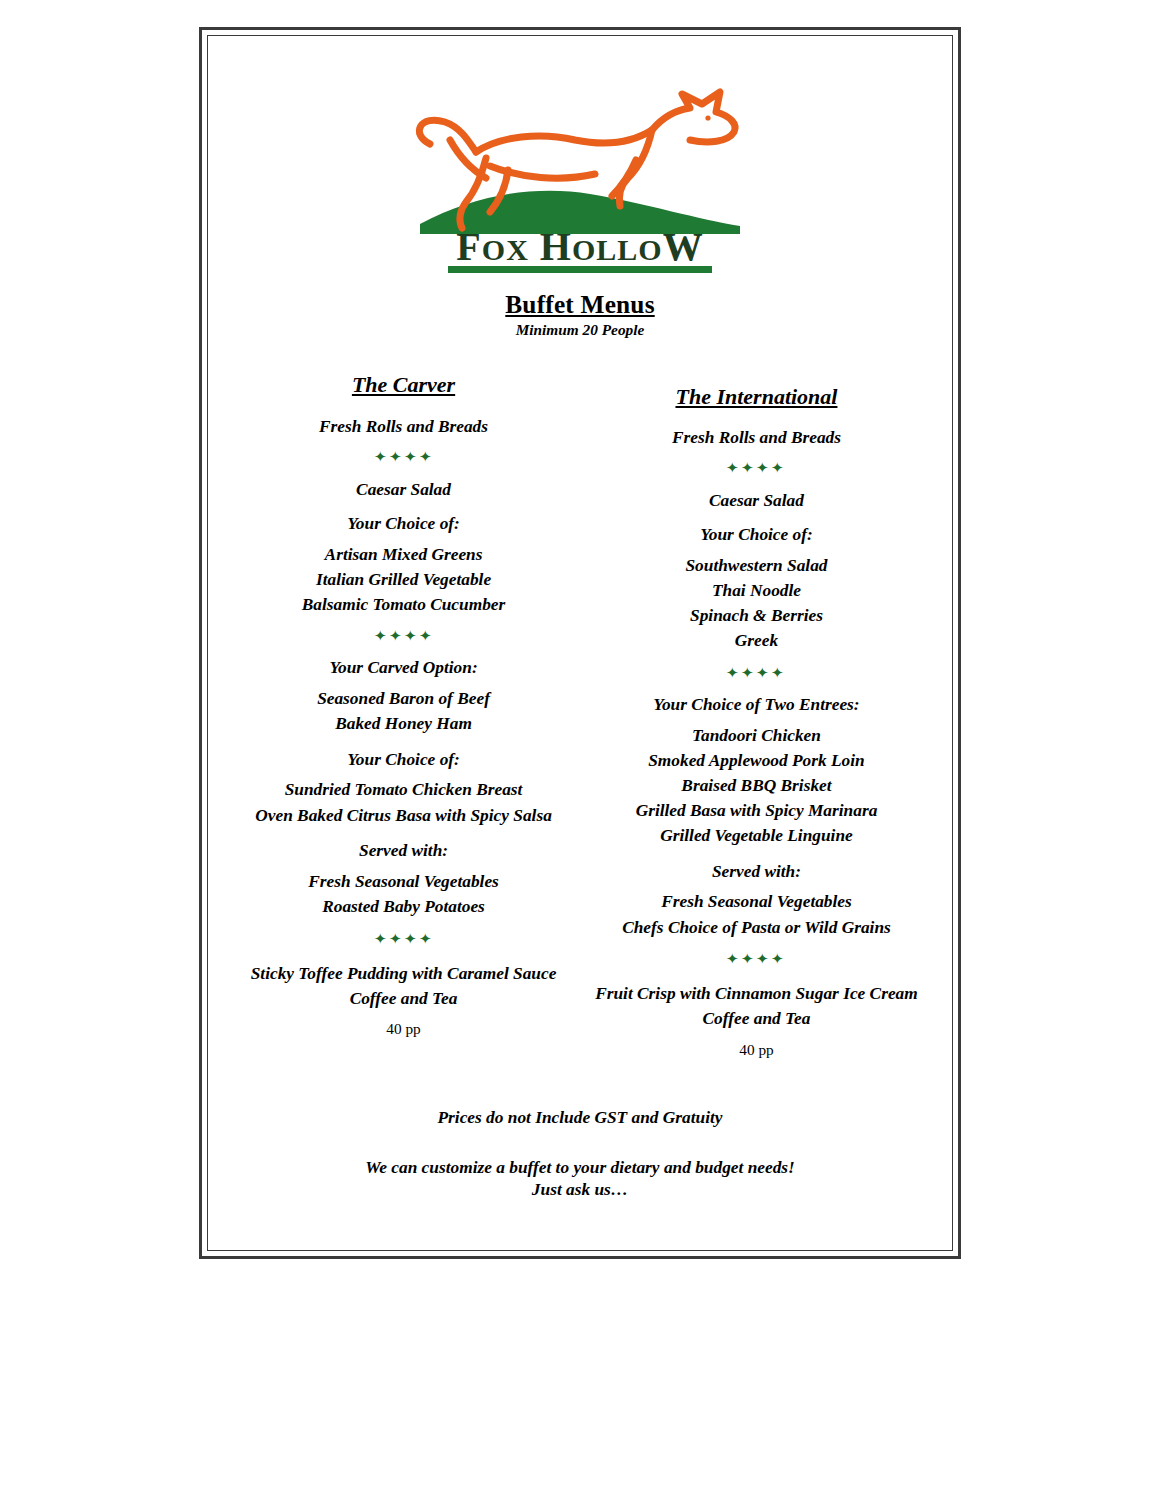FOX HOLLOW
Buffet Menus
Minimum 20 People
The Carver
Fresh Rolls and Breads
✦✦✦✦
Caesar Salad
Your Choice of:
Artisan Mixed Greens
Italian Grilled Vegetable
Balsamic Tomato Cucumber
✦✦✦✦
Your Carved Option:
Seasoned Baron of Beef
Baked Honey Ham
Your Choice of:
Sundried Tomato Chicken Breast
Oven Baked Citrus Basa with Spicy Salsa
Served with:
Fresh Seasonal Vegetables
Roasted Baby Potatoes
✦✦✦✦
Sticky Toffee Pudding with Caramel Sauce
Coffee and Tea
40 pp
The International
Fresh Rolls and Breads
✦✦✦✦
Caesar Salad
Your Choice of:
Southwestern Salad
Thai Noodle
Spinach & Berries
Greek
✦✦✦✦
Your Choice of Two Entrees:
Tandoori Chicken
Smoked Applewood Pork Loin
Braised BBQ Brisket
Grilled Basa with Spicy Marinara
Grilled Vegetable Linguine
Served with:
Fresh Seasonal Vegetables
Chefs Choice of Pasta or Wild Grains
✦✦✦✦
Fruit Crisp with Cinnamon Sugar Ice Cream
Coffee and Tea
40 pp
Prices do not Include GST and Gratuity
We can customize a buffet to your dietary and budget needs!
Just ask us…